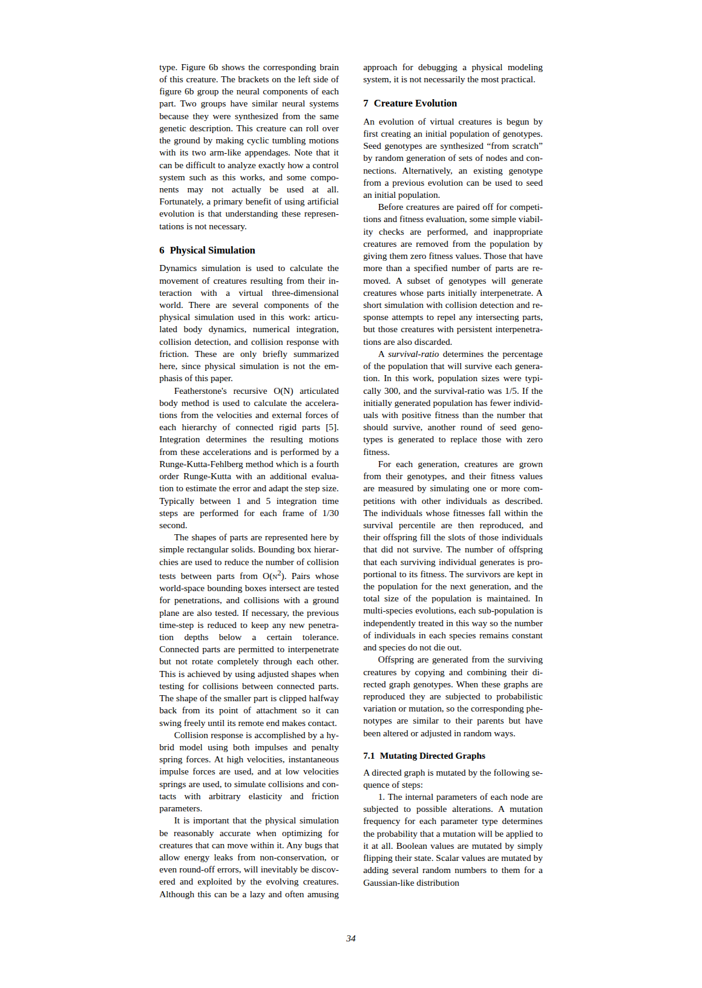type. Figure 6b shows the corresponding brain of this creature. The brackets on the left side of figure 6b group the neural components of each part. Two groups have similar neural systems because they were synthesized from the same genetic description. This creature can roll over the ground by making cyclic tumbling motions with its two arm-like appendages. Note that it can be difficult to analyze exactly how a control system such as this works, and some components may not actually be used at all. Fortunately, a primary benefit of using artificial evolution is that understanding these representations is not necessary.
6 Physical Simulation
Dynamics simulation is used to calculate the movement of creatures resulting from their interaction with a virtual three-dimensional world. There are several components of the physical simulation used in this work: articulated body dynamics, numerical integration, collision detection, and collision response with friction. These are only briefly summarized here, since physical simulation is not the emphasis of this paper.
Featherstone's recursive O(N) articulated body method is used to calculate the accelerations from the velocities and external forces of each hierarchy of connected rigid parts [5]. Integration determines the resulting motions from these accelerations and is performed by a Runge-Kutta-Fehlberg method which is a fourth order Runge-Kutta with an additional evaluation to estimate the error and adapt the step size. Typically between 1 and 5 integration time steps are performed for each frame of 1/30 second.
The shapes of parts are represented here by simple rectangular solids. Bounding box hierarchies are used to reduce the number of collision tests between parts from O(n2). Pairs whose world-space bounding boxes intersect are tested for penetrations, and collisions with a ground plane are also tested. If necessary, the previous time-step is reduced to keep any new penetration depths below a certain tolerance. Connected parts are permitted to interpenetrate but not rotate completely through each other. This is achieved by using adjusted shapes when testing for collisions between connected parts. The shape of the smaller part is clipped halfway back from its point of attachment so it can swing freely until its remote end makes contact.
Collision response is accomplished by a hybrid model using both impulses and penalty spring forces. At high velocities, instantaneous impulse forces are used, and at low velocities springs are used, to simulate collisions and contacts with arbitrary elasticity and friction parameters.
It is important that the physical simulation be reasonably accurate when optimizing for creatures that can move within it. Any bugs that allow energy leaks from non-conservation, or even round-off errors, will inevitably be discovered and exploited by the evolving creatures. Although this can be a lazy and often amusing approach for debugging a physical modeling system, it is not necessarily the most practical.
7 Creature Evolution
An evolution of virtual creatures is begun by first creating an initial population of genotypes. Seed genotypes are synthesized “from scratch” by random generation of sets of nodes and connections. Alternatively, an existing genotype from a previous evolution can be used to seed an initial population.
Before creatures are paired off for competitions and fitness evaluation, some simple viability checks are performed, and inappropriate creatures are removed from the population by giving them zero fitness values. Those that have more than a specified number of parts are removed. A subset of genotypes will generate creatures whose parts initially interpenetrate. A short simulation with collision detection and response attempts to repel any intersecting parts, but those creatures with persistent interpenetrations are also discarded.
A survival-ratio determines the percentage of the population that will survive each generation. In this work, population sizes were typically 300, and the survival-ratio was 1/5. If the initially generated population has fewer individuals with positive fitness than the number that should survive, another round of seed genotypes is generated to replace those with zero fitness.
For each generation, creatures are grown from their genotypes, and their fitness values are measured by simulating one or more competitions with other individuals as described. The individuals whose fitnesses fall within the survival percentile are then reproduced, and their offspring fill the slots of those individuals that did not survive. The number of offspring that each surviving individual generates is proportional to its fitness. The survivors are kept in the population for the next generation, and the total size of the population is maintained. In multi-species evolutions, each sub-population is independently treated in this way so the number of individuals in each species remains constant and species do not die out.
Offspring are generated from the surviving creatures by copying and combining their directed graph genotypes. When these graphs are reproduced they are subjected to probabilistic variation or mutation, so the corresponding phenotypes are similar to their parents but have been altered or adjusted in random ways.
7.1 Mutating Directed Graphs
A directed graph is mutated by the following sequence of steps:
1. The internal parameters of each node are subjected to possible alterations. A mutation frequency for each parameter type determines the probability that a mutation will be applied to it at all. Boolean values are mutated by simply flipping their state. Scalar values are mutated by adding several random numbers to them for a Gaussian-like distribution
34